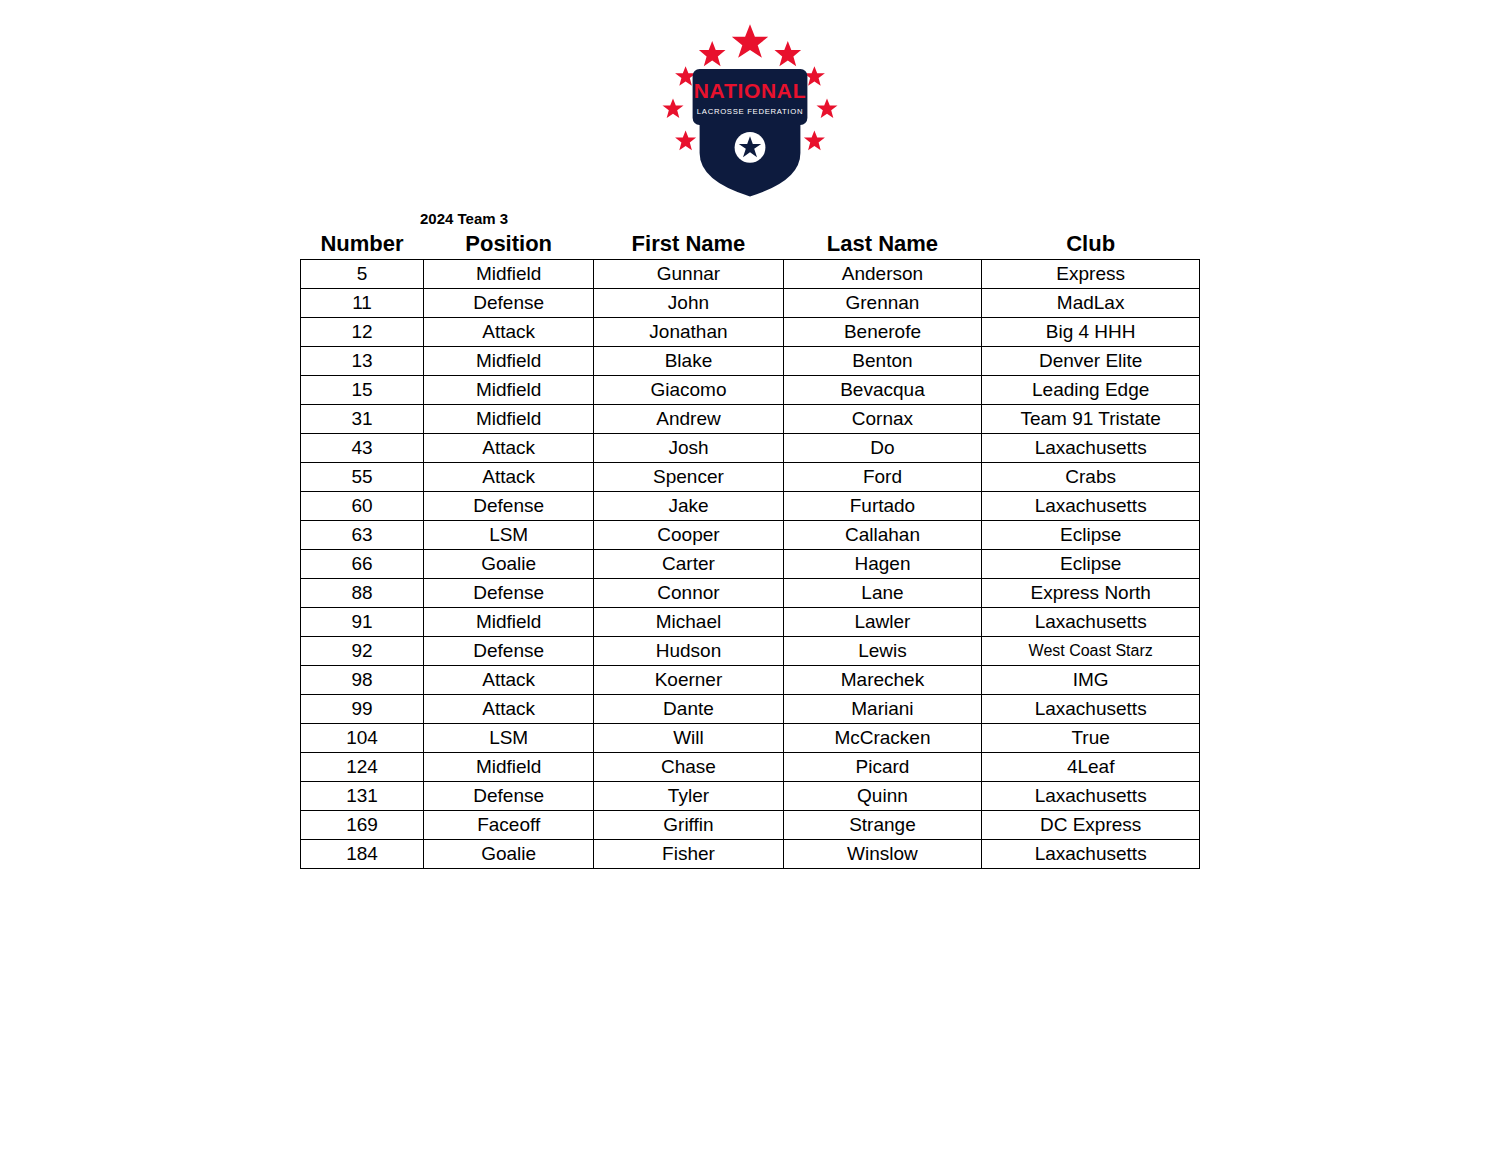NATIONAL LACROSSE FEDERATION
2024 Team 3
| Number | Position | First Name | Last Name | Club |
| --- | --- | --- | --- | --- |
| 5 | Midfield | Gunnar | Anderson | Express |
| 11 | Defense | John | Grennan | MadLax |
| 12 | Attack | Jonathan | Benerofe | Big 4 HHH |
| 13 | Midfield | Blake | Benton | Denver Elite |
| 15 | Midfield | Giacomo | Bevacqua | Leading Edge |
| 31 | Midfield | Andrew | Cornax | Team 91 Tristate |
| 43 | Attack | Josh | Do | Laxachusetts |
| 55 | Attack | Spencer | Ford | Crabs |
| 60 | Defense | Jake | Furtado | Laxachusetts |
| 63 | LSM | Cooper | Callahan | Eclipse |
| 66 | Goalie | Carter | Hagen | Eclipse |
| 88 | Defense | Connor | Lane | Express North |
| 91 | Midfield | Michael | Lawler | Laxachusetts |
| 92 | Defense | Hudson | Lewis | West Coast Starz |
| 98 | Attack | Koerner | Marechek | IMG |
| 99 | Attack | Dante | Mariani | Laxachusetts |
| 104 | LSM | Will | McCracken | True |
| 124 | Midfield | Chase | Picard | 4Leaf |
| 131 | Defense | Tyler | Quinn | Laxachusetts |
| 169 | Faceoff | Griffin | Strange | DC Express |
| 184 | Goalie | Fisher | Winslow | Laxachusetts |